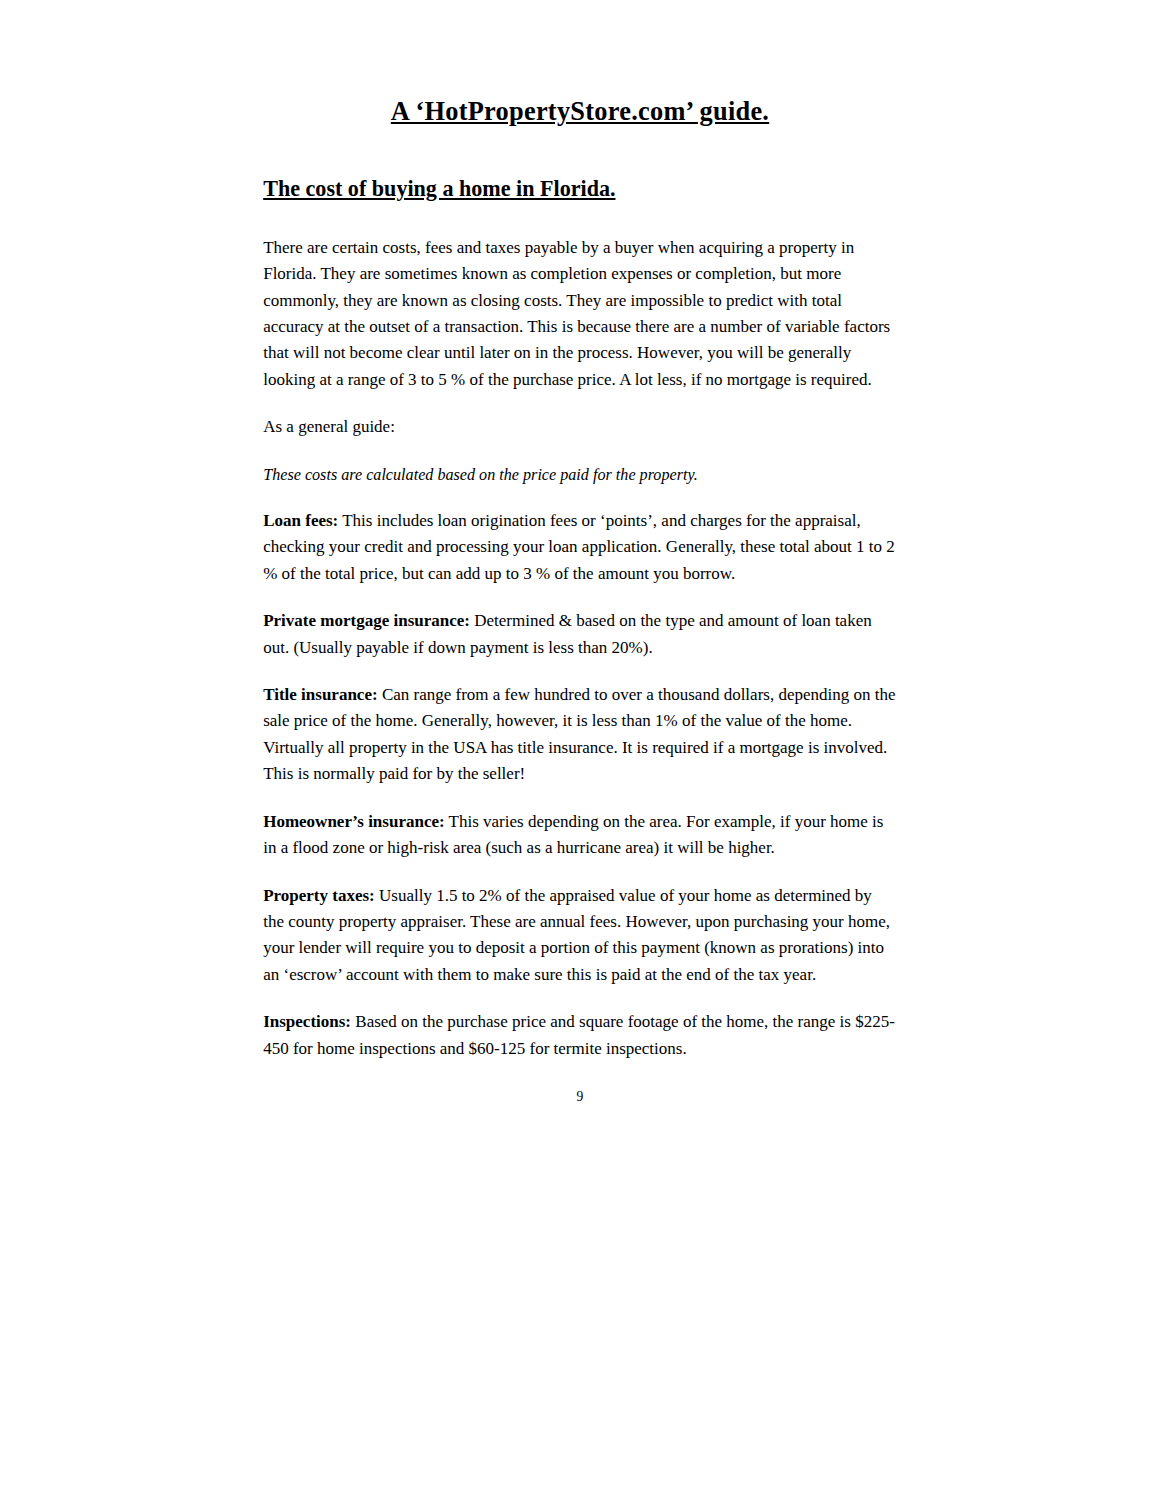A ‘HotPropertyStore.com’ guide.
The cost of buying a home in Florida.
There are certain costs, fees and taxes payable by a buyer when acquiring a property in Florida. They are sometimes known as completion expenses or completion, but more commonly, they are known as closing costs. They are impossible to predict with total accuracy at the outset of a transaction. This is because there are a number of variable factors that will not become clear until later on in the process. However, you will be generally looking at a range of 3 to 5 % of the purchase price. A lot less, if no mortgage is required.
As a general guide:
These costs are calculated based on the price paid for the property.
Loan fees: This includes loan origination fees or ‘points’, and charges for the appraisal, checking your credit and processing your loan application. Generally, these total about 1 to 2 % of the total price, but can add up to 3 % of the amount you borrow.
Private mortgage insurance: Determined & based on the type and amount of loan taken out. (Usually payable if down payment is less than 20%).
Title insurance: Can range from a few hundred to over a thousand dollars, depending on the sale price of the home. Generally, however, it is less than 1% of the value of the home. Virtually all property in the USA has title insurance. It is required if a mortgage is involved. This is normally paid for by the seller!
Homeowner’s insurance: This varies depending on the area. For example, if your home is in a flood zone or high-risk area (such as a hurricane area) it will be higher.
Property taxes: Usually 1.5 to 2% of the appraised value of your home as determined by the county property appraiser. These are annual fees. However, upon purchasing your home, your lender will require you to deposit a portion of this payment (known as prorations) into an ‘escrow’ account with them to make sure this is paid at the end of the tax year.
Inspections: Based on the purchase price and square footage of the home, the range is $225-450 for home inspections and $60-125 for termite inspections.
9